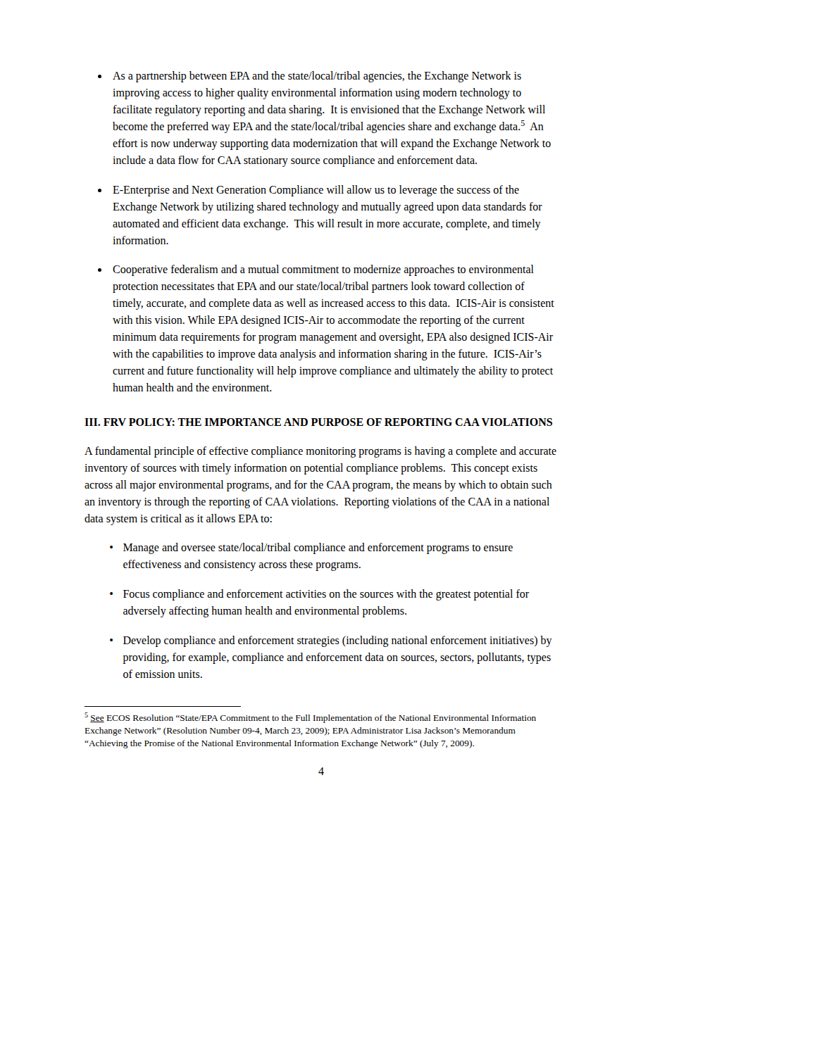As a partnership between EPA and the state/local/tribal agencies, the Exchange Network is improving access to higher quality environmental information using modern technology to facilitate regulatory reporting and data sharing. It is envisioned that the Exchange Network will become the preferred way EPA and the state/local/tribal agencies share and exchange data.5 An effort is now underway supporting data modernization that will expand the Exchange Network to include a data flow for CAA stationary source compliance and enforcement data.
E-Enterprise and Next Generation Compliance will allow us to leverage the success of the Exchange Network by utilizing shared technology and mutually agreed upon data standards for automated and efficient data exchange. This will result in more accurate, complete, and timely information.
Cooperative federalism and a mutual commitment to modernize approaches to environmental protection necessitates that EPA and our state/local/tribal partners look toward collection of timely, accurate, and complete data as well as increased access to this data. ICIS-Air is consistent with this vision. While EPA designed ICIS-Air to accommodate the reporting of the current minimum data requirements for program management and oversight, EPA also designed ICIS-Air with the capabilities to improve data analysis and information sharing in the future. ICIS-Air’s current and future functionality will help improve compliance and ultimately the ability to protect human health and the environment.
III. FRV POLICY: THE IMPORTANCE AND PURPOSE OF REPORTING CAA VIOLATIONS
A fundamental principle of effective compliance monitoring programs is having a complete and accurate inventory of sources with timely information on potential compliance problems. This concept exists across all major environmental programs, and for the CAA program, the means by which to obtain such an inventory is through the reporting of CAA violations. Reporting violations of the CAA in a national data system is critical as it allows EPA to:
Manage and oversee state/local/tribal compliance and enforcement programs to ensure effectiveness and consistency across these programs.
Focus compliance and enforcement activities on the sources with the greatest potential for adversely affecting human health and environmental problems.
Develop compliance and enforcement strategies (including national enforcement initiatives) by providing, for example, compliance and enforcement data on sources, sectors, pollutants, types of emission units.
5 See ECOS Resolution “State/EPA Commitment to the Full Implementation of the National Environmental Information Exchange Network” (Resolution Number 09-4, March 23, 2009); EPA Administrator Lisa Jackson’s Memorandum “Achieving the Promise of the National Environmental Information Exchange Network” (July 7, 2009).
4